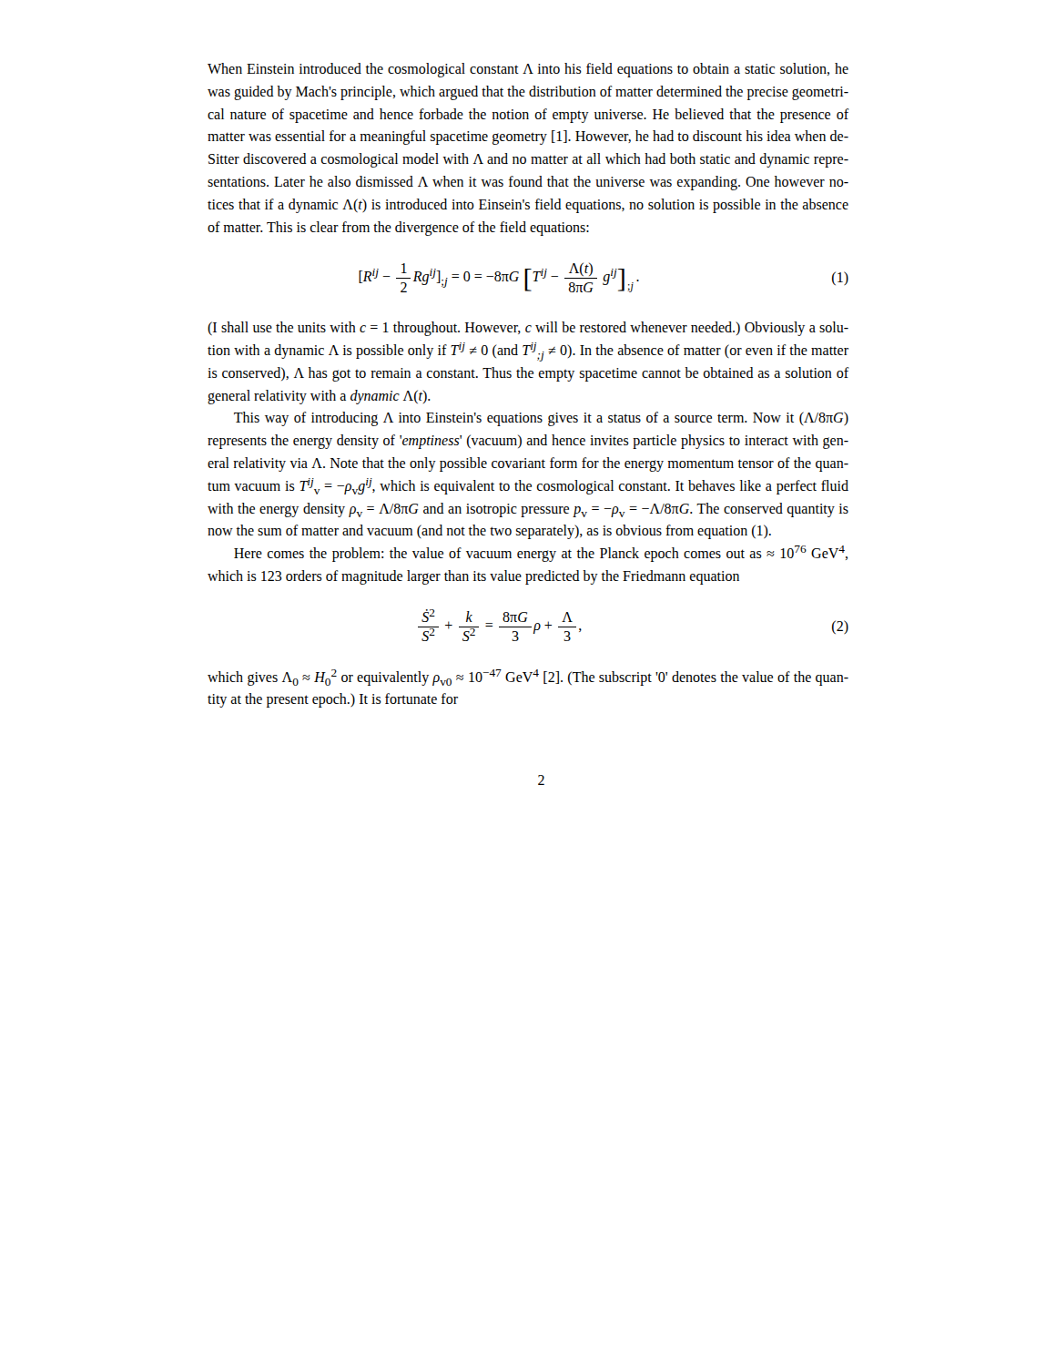When Einstein introduced the cosmological constant Λ into his field equations to obtain a static solution, he was guided by Mach's principle, which argued that the distribution of matter determined the precise geometrical nature of spacetime and hence forbade the notion of empty universe. He believed that the presence of matter was essential for a meaningful spacetime geometry [1]. However, he had to discount his idea when deSitter discovered a cosmological model with Λ and no matter at all which had both static and dynamic representations. Later he also dismissed Λ when it was found that the universe was expanding. One however notices that if a dynamic Λ(t) is introduced into Einsein's field equations, no solution is possible in the absence of matter. This is clear from the divergence of the field equations:
[Rij − 12 Rgij];j = 0 = −8πG [Tij − Λ(t) 8πG gij];j .
(1)
(I shall use the units with c = 1 throughout. However, c will be restored whenever needed.) Obviously a solution with a dynamic Λ is possible only if Tij ≠ 0 (and Tij;j ≠ 0). In the absence of matter (or even if the matter is conserved), Λ has got to remain a constant. Thus the empty spacetime cannot be obtained as a solution of general relativity with a dynamic Λ(t).
This way of introducing Λ into Einstein's equations gives it a status of a source term. Now it (Λ/8πG) represents the energy density of 'emptiness' (vacuum) and hence invites particle physics to interact with general relativity via Λ. Note that the only possible covariant form for the energy momentum tensor of the quantum vacuum is Tijv = −ρvgij, which is equivalent to the cosmological constant. It behaves like a perfect fluid with the energy density ρv = Λ/8πG and an isotropic pressure pv = −ρv = −Λ/8πG. The conserved quantity is now the sum of matter and vacuum (and not the two separately), as is obvious from equation (1).
Here comes the problem: the value of vacuum energy at the Planck epoch comes out as ≈ 1076 GeV4, which is 123 orders of magnitude larger than its value predicted by the Friedmann equation
Ṡ2 S2 + kS2 = 8πG 3 ρ + Λ 3,
(2)
which gives Λ0 ≈ H02 or equivalently ρv0 ≈ 10−47 GeV4 [2]. (The subscript '0' denotes the value of the quantity at the present epoch.) It is fortunate for
2